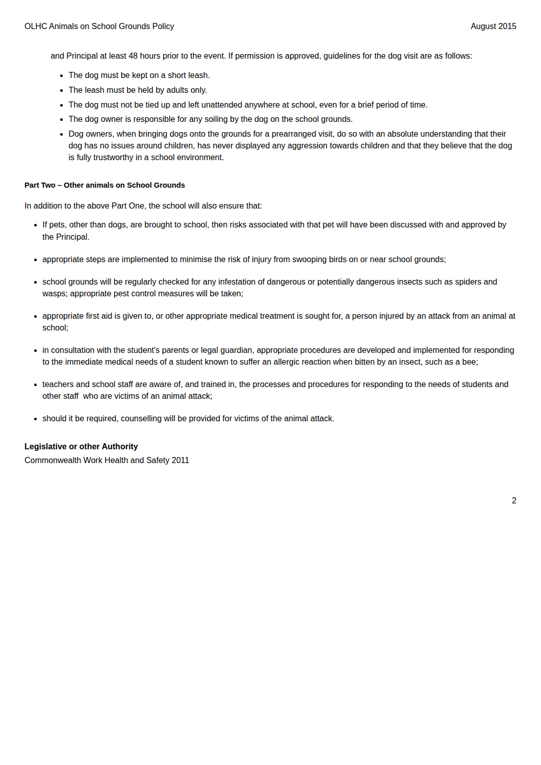OLHC Animals on School Grounds Policy August 2015
and Principal at least 48 hours prior to the event. If permission is approved, guidelines for the dog visit are as follows:
The dog must be kept on a short leash.
The leash must be held by adults only.
The dog must not be tied up and left unattended anywhere at school, even for a brief period of time.
The dog owner is responsible for any soiling by the dog on the school grounds.
Dog owners, when bringing dogs onto the grounds for a prearranged visit, do so with an absolute understanding that their dog has no issues around children, has never displayed any aggression towards children and that they believe that the dog is fully trustworthy in a school environment.
Part Two – Other animals on School Grounds
In addition to the above Part One, the school will also ensure that:
If pets, other than dogs, are brought to school, then risks associated with that pet will have been discussed with and approved by the Principal.
appropriate steps are implemented to minimise the risk of injury from swooping birds on or near school grounds;
school grounds will be regularly checked for any infestation of dangerous or potentially dangerous insects such as spiders and wasps; appropriate pest control measures will be taken;
appropriate first aid is given to, or other appropriate medical treatment is sought for, a person injured by an attack from an animal at school;
in consultation with the student's parents or legal guardian, appropriate procedures are developed and implemented for responding to the immediate medical needs of a student known to suffer an allergic reaction when bitten by an insect, such as a bee;
teachers and school staff are aware of, and trained in, the processes and procedures for responding to the needs of students and other staff who are victims of an animal attack;
should it be required, counselling will be provided for victims of the animal attack.
Legislative or other Authority
Commonwealth Work Health and Safety 2011
2